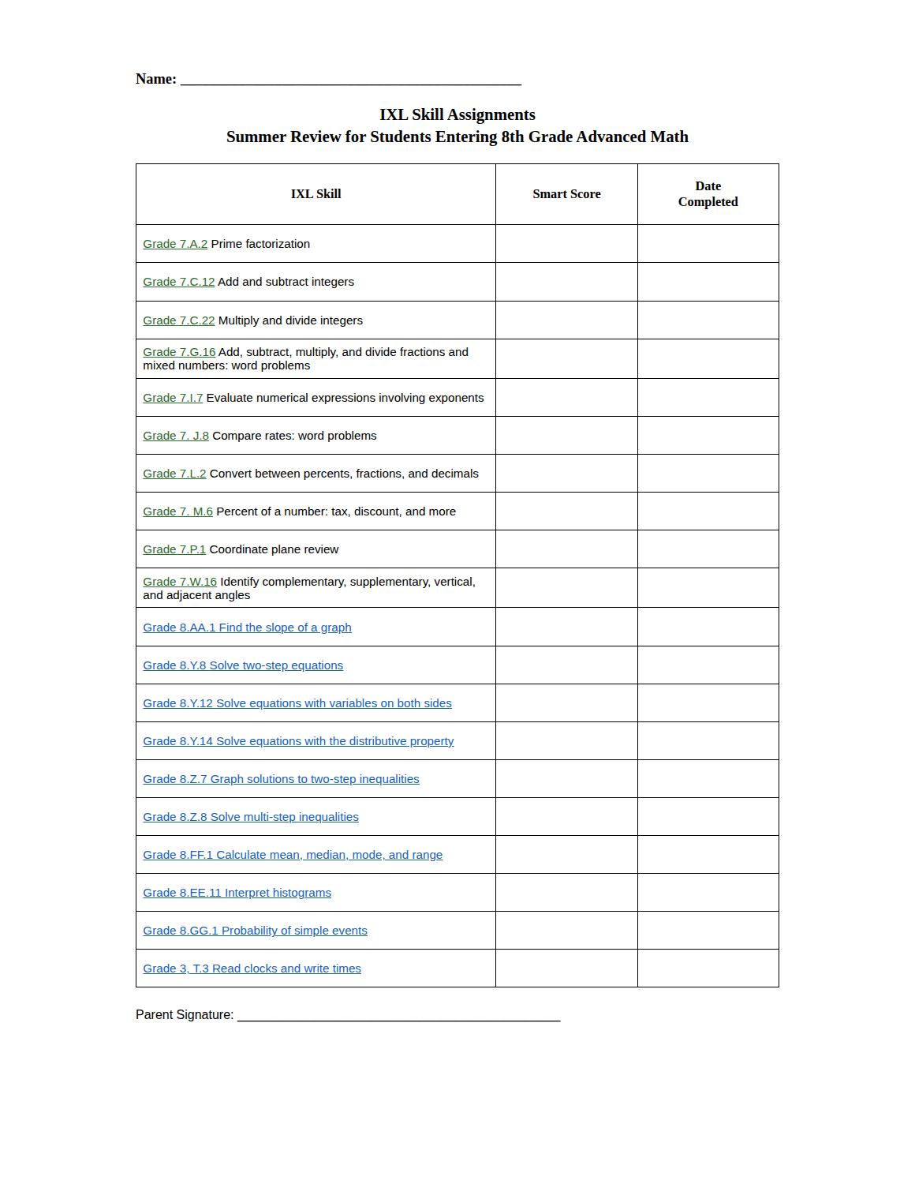Name: _______________________________________________
IXL Skill Assignments
Summer Review for Students Entering 8th Grade Advanced Math
| IXL Skill | Smart Score | Date Completed |
| --- | --- | --- |
| Grade 7.A.2 Prime factorization | | |
| Grade 7.C.12 Add and subtract integers | | |
| Grade 7.C.22 Multiply and divide integers | | |
| Grade 7.G.16 Add, subtract, multiply, and divide fractions and mixed numbers: word problems | | |
| Grade 7.I.7 Evaluate numerical expressions involving exponents | | |
| Grade 7. J.8 Compare rates: word problems | | |
| Grade 7.L.2 Convert between percents, fractions, and decimals | | |
| Grade 7. M.6 Percent of a number: tax, discount, and more | | |
| Grade 7.P.1 Coordinate plane review | | |
| Grade 7.W.16 Identify complementary, supplementary, vertical, and adjacent angles | | |
| Grade 8.AA.1 Find the slope of a graph | | |
| Grade 8.Y.8 Solve two-step equations | | |
| Grade 8.Y.12 Solve equations with variables on both sides | | |
| Grade 8.Y.14 Solve equations with the distributive property | | |
| Grade 8.Z.7 Graph solutions to two-step inequalities | | |
| Grade 8.Z.8 Solve multi-step inequalities | | |
| Grade 8.FF.1 Calculate mean, median, mode, and range | | |
| Grade 8.EE.11 Interpret histograms | | |
| Grade 8.GG.1 Probability of simple events | | |
| Grade 3, T.3 Read clocks and write times | | |
Parent Signature: ______________________________________________